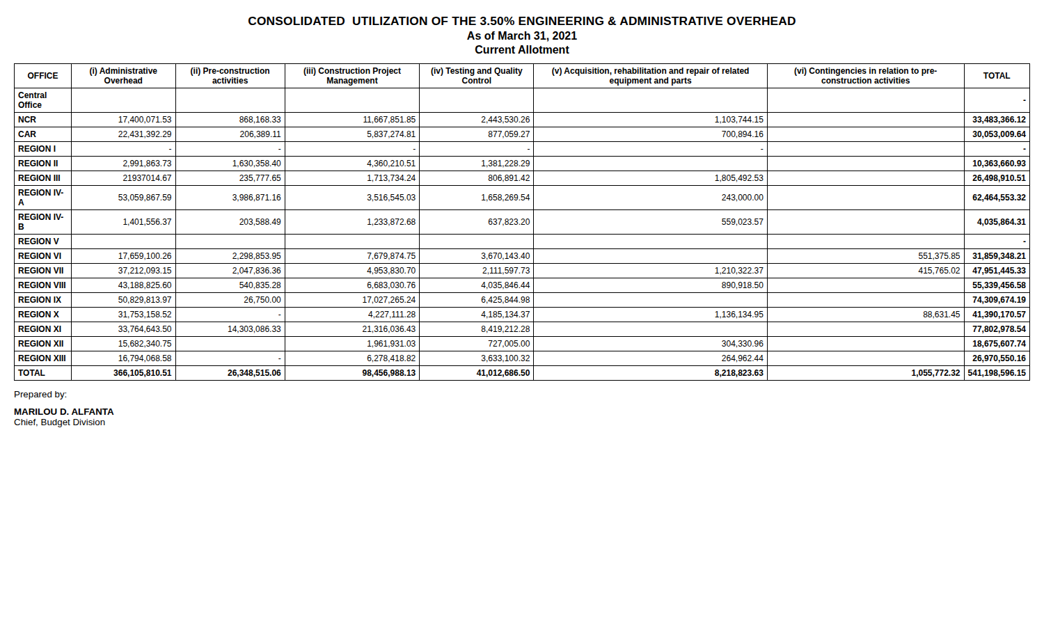CONSOLIDATED UTILIZATION OF THE 3.50% ENGINEERING & ADMINISTRATIVE OVERHEAD
As of March 31, 2021
Current Allotment
| OFFICE | (i) Administrative Overhead | (ii) Pre-construction activities | (iii) Construction Project Management | (iv) Testing and Quality Control | (v) Acquisition, rehabilitation and repair of related equipment and parts | (vi) Contingencies in relation to pre-construction activities | TOTAL |
| --- | --- | --- | --- | --- | --- | --- | --- |
| Central Office | | | | | | | - |
| NCR | 17,400,071.53 | 868,168.33 | 11,667,851.85 | 2,443,530.26 | 1,103,744.15 | | 33,483,366.12 |
| CAR | 22,431,392.29 | 206,389.11 | 5,837,274.81 | 877,059.27 | 700,894.16 | | 30,053,009.64 |
| REGION I | - | - | - | - | - | | - |
| REGION II | 2,991,863.73 | 1,630,358.40 | 4,360,210.51 | 1,381,228.29 | | | 10,363,660.93 |
| REGION III | 21937014.67 | 235,777.65 | 1,713,734.24 | 806,891.42 | 1,805,492.53 | | 26,498,910.51 |
| REGION IV- A | 53,059,867.59 | 3,986,871.16 | 3,516,545.03 | 1,658,269.54 | 243,000.00 | | 62,464,553.32 |
| REGION IV- B | 1,401,556.37 | 203,588.49 | 1,233,872.68 | 637,823.20 | 559,023.57 | | 4,035,864.31 |
| REGION V | | | | | | | - |
| REGION VI | 17,659,100.26 | 2,298,853.95 | 7,679,874.75 | 3,670,143.40 | | 551,375.85 | 31,859,348.21 |
| REGION VII | 37,212,093.15 | 2,047,836.36 | 4,953,830.70 | 2,111,597.73 | 1,210,322.37 | 415,765.02 | 47,951,445.33 |
| REGION VIII | 43,188,825.60 | 540,835.28 | 6,683,030.76 | 4,035,846.44 | 890,918.50 | | 55,339,456.58 |
| REGION IX | 50,829,813.97 | 26,750.00 | 17,027,265.24 | 6,425,844.98 | | | 74,309,674.19 |
| REGION X | 31,753,158.52 | - | 4,227,111.28 | 4,185,134.37 | 1,136,134.95 | 88,631.45 | 41,390,170.57 |
| REGION XI | 33,764,643.50 | 14,303,086.33 | 21,316,036.43 | 8,419,212.28 | | | 77,802,978.54 |
| REGION XII | 15,682,340.75 | | 1,961,931.03 | 727,005.00 | 304,330.96 | | 18,675,607.74 |
| REGION XIII | 16,794,068.58 | - | 6,278,418.82 | 3,633,100.32 | 264,962.44 | | 26,970,550.16 |
| TOTAL | 366,105,810.51 | 26,348,515.06 | 98,456,988.13 | 41,012,686.50 | 8,218,823.63 | 1,055,772.32 | 541,198,596.15 |
Prepared by:
MARILOU D. ALFANTA
Chief, Budget Division